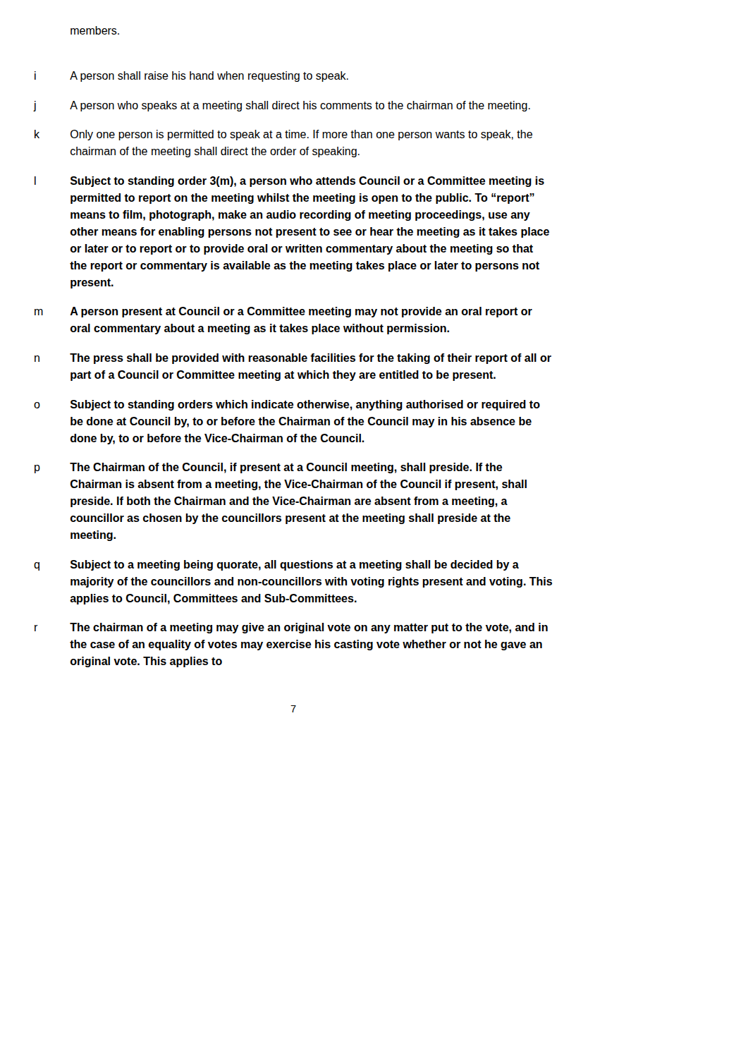members.
i A person shall raise his hand when requesting to speak.
j A person who speaks at a meeting shall direct his comments to the chairman of the meeting.
k Only one person is permitted to speak at a time. If more than one person wants to speak, the chairman of the meeting shall direct the order of speaking.
l Subject to standing order 3(m), a person who attends Council or a Committee meeting is permitted to report on the meeting whilst the meeting is open to the public. To “report” means to film, photograph, make an audio recording of meeting proceedings, use any other means for enabling persons not present to see or hear the meeting as it takes place or later or to report or to provide oral or written commentary about the meeting so that the report or commentary is available as the meeting takes place or later to persons not present.
m A person present at Council or a Committee meeting may not provide an oral report or oral commentary about a meeting as it takes place without permission.
n The press shall be provided with reasonable facilities for the taking of their report of all or part of a Council or Committee meeting at which they are entitled to be present.
o Subject to standing orders which indicate otherwise, anything authorised or required to be done at Council by, to or before the Chairman of the Council may in his absence be done by, to or before the Vice-Chairman of the Council.
p The Chairman of the Council, if present at a Council meeting, shall preside. If the Chairman is absent from a meeting, the Vice-Chairman of the Council if present, shall preside. If both the Chairman and the Vice-Chairman are absent from a meeting, a councillor as chosen by the councillors present at the meeting shall preside at the meeting.
q Subject to a meeting being quorate, all questions at a meeting shall be decided by a majority of the councillors and non-councillors with voting rights present and voting. This applies to Council, Committees and Sub-Committees.
r The chairman of a meeting may give an original vote on any matter put to the vote, and in the case of an equality of votes may exercise his casting vote whether or not he gave an original vote. This applies to
7